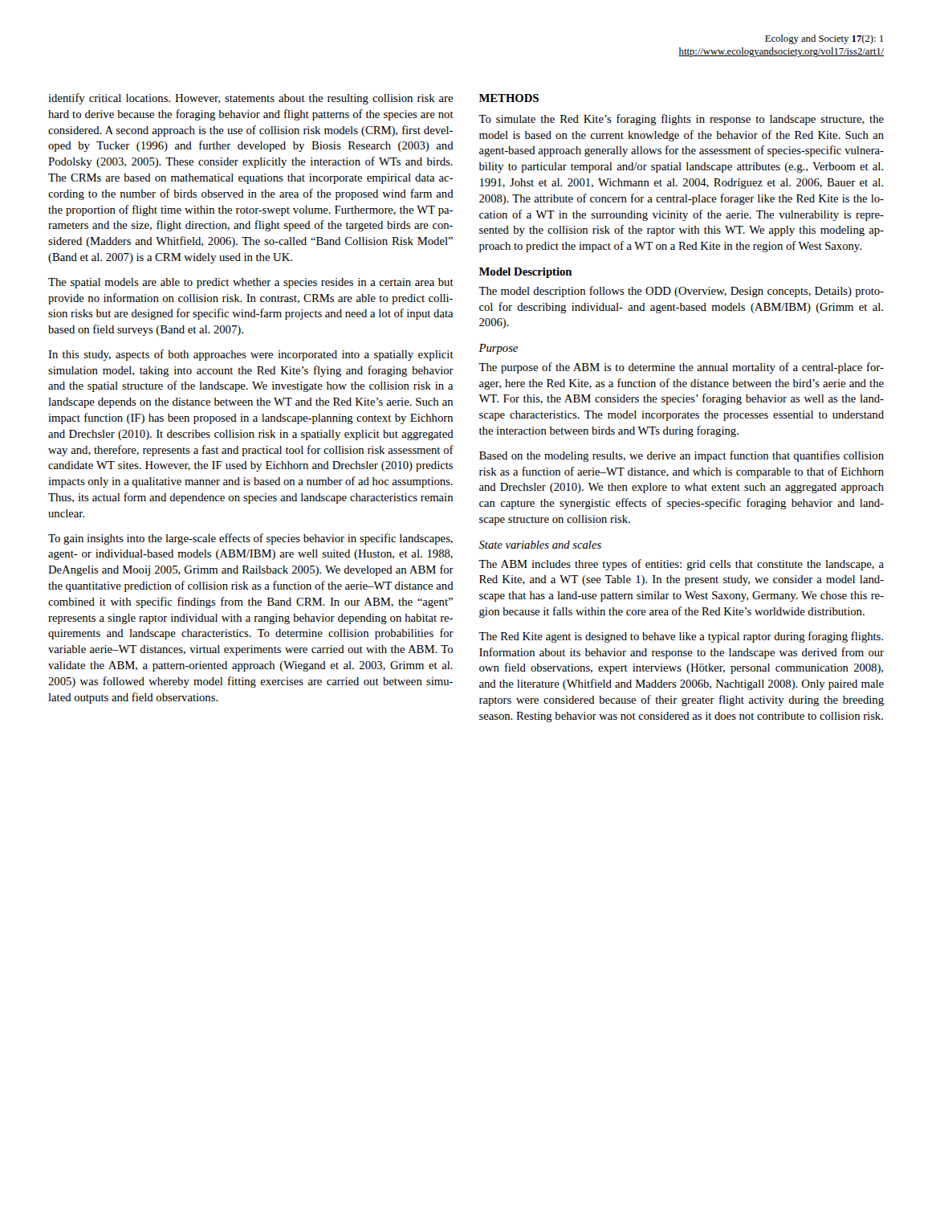Ecology and Society 17(2): 1
http://www.ecologyandsociety.org/vol17/iss2/art1/
identify critical locations. However, statements about the resulting collision risk are hard to derive because the foraging behavior and flight patterns of the species are not considered. A second approach is the use of collision risk models (CRM), first developed by Tucker (1996) and further developed by Biosis Research (2003) and Podolsky (2003, 2005). These consider explicitly the interaction of WTs and birds. The CRMs are based on mathematical equations that incorporate empirical data according to the number of birds observed in the area of the proposed wind farm and the proportion of flight time within the rotor-swept volume. Furthermore, the WT parameters and the size, flight direction, and flight speed of the targeted birds are considered (Madders and Whitfield, 2006). The so-called “Band Collision Risk Model” (Band et al. 2007) is a CRM widely used in the UK.
The spatial models are able to predict whether a species resides in a certain area but provide no information on collision risk. In contrast, CRMs are able to predict collision risks but are designed for specific wind-farm projects and need a lot of input data based on field surveys (Band et al. 2007).
In this study, aspects of both approaches were incorporated into a spatially explicit simulation model, taking into account the Red Kite’s flying and foraging behavior and the spatial structure of the landscape. We investigate how the collision risk in a landscape depends on the distance between the WT and the Red Kite’s aerie. Such an impact function (IF) has been proposed in a landscape-planning context by Eichhorn and Drechsler (2010). It describes collision risk in a spatially explicit but aggregated way and, therefore, represents a fast and practical tool for collision risk assessment of candidate WT sites. However, the IF used by Eichhorn and Drechsler (2010) predicts impacts only in a qualitative manner and is based on a number of ad hoc assumptions. Thus, its actual form and dependence on species and landscape characteristics remain unclear.
To gain insights into the large-scale effects of species behavior in specific landscapes, agent- or individual-based models (ABM/IBM) are well suited (Huston, et al. 1988, DeAngelis and Mooij 2005, Grimm and Railsback 2005). We developed an ABM for the quantitative prediction of collision risk as a function of the aerie–WT distance and combined it with specific findings from the Band CRM. In our ABM, the “agent” represents a single raptor individual with a ranging behavior depending on habitat requirements and landscape characteristics. To determine collision probabilities for variable aerie–WT distances, virtual experiments were carried out with the ABM. To validate the ABM, a pattern-oriented approach (Wiegand et al. 2003, Grimm et al. 2005) was followed whereby model fitting exercises are carried out between simulated outputs and field observations.
METHODS
To simulate the Red Kite’s foraging flights in response to landscape structure, the model is based on the current knowledge of the behavior of the Red Kite. Such an agent-based approach generally allows for the assessment of species-specific vulnerability to particular temporal and/or spatial landscape attributes (e.g., Verboom et al. 1991, Johst et al. 2001, Wichmann et al. 2004, Rodríguez et al. 2006, Bauer et al. 2008). The attribute of concern for a central-place forager like the Red Kite is the location of a WT in the surrounding vicinity of the aerie. The vulnerability is represented by the collision risk of the raptor with this WT. We apply this modeling approach to predict the impact of a WT on a Red Kite in the region of West Saxony.
Model Description
The model description follows the ODD (Overview, Design concepts, Details) protocol for describing individual- and agent-based models (ABM/IBM) (Grimm et al. 2006).
Purpose
The purpose of the ABM is to determine the annual mortality of a central-place forager, here the Red Kite, as a function of the distance between the bird’s aerie and the WT. For this, the ABM considers the species’ foraging behavior as well as the landscape characteristics. The model incorporates the processes essential to understand the interaction between birds and WTs during foraging.
Based on the modeling results, we derive an impact function that quantifies collision risk as a function of aerie–WT distance, and which is comparable to that of Eichhorn and Drechsler (2010). We then explore to what extent such an aggregated approach can capture the synergistic effects of species-specific foraging behavior and landscape structure on collision risk.
State variables and scales
The ABM includes three types of entities: grid cells that constitute the landscape, a Red Kite, and a WT (see Table 1). In the present study, we consider a model landscape that has a land-use pattern similar to West Saxony, Germany. We chose this region because it falls within the core area of the Red Kite’s worldwide distribution.
The Red Kite agent is designed to behave like a typical raptor during foraging flights. Information about its behavior and response to the landscape was derived from our own field observations, expert interviews (Hötker, personal communication 2008), and the literature (Whitfield and Madders 2006b, Nachtigall 2008). Only paired male raptors were considered because of their greater flight activity during the breeding season. Resting behavior was not considered as it does not contribute to collision risk.